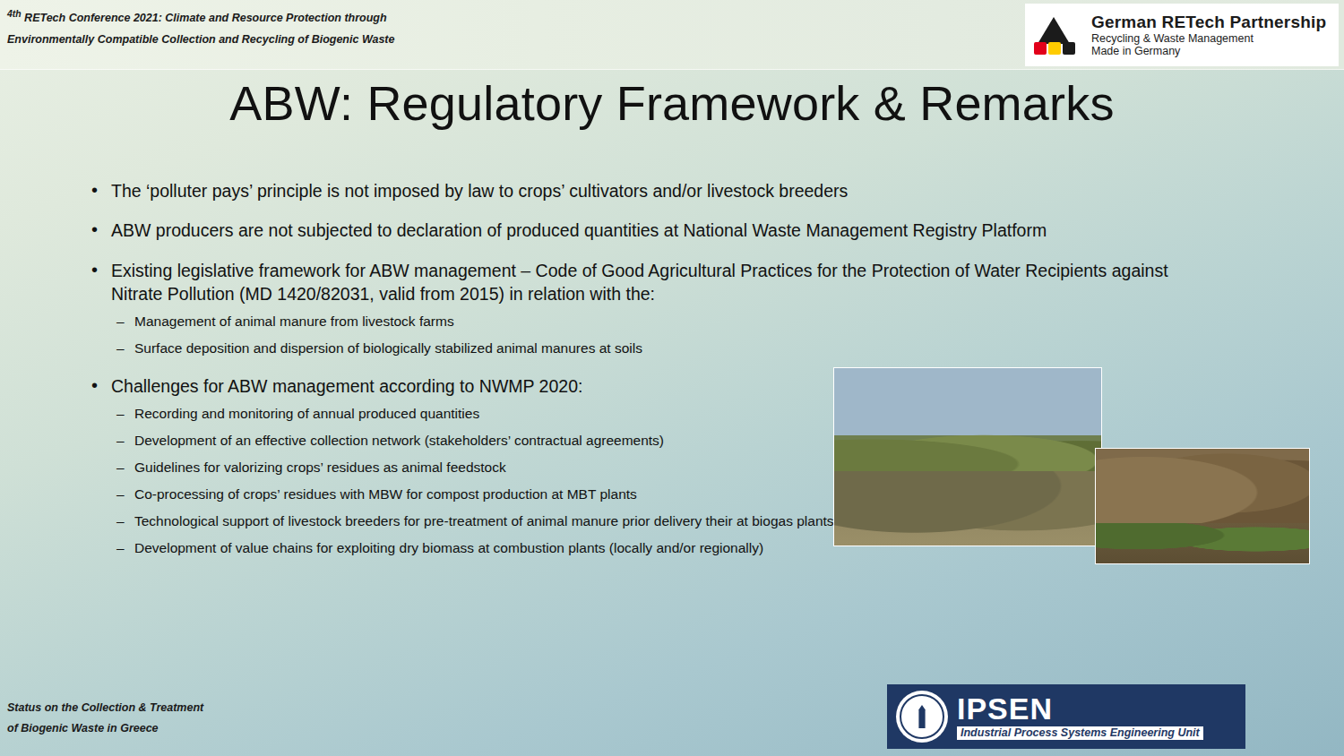4th RETech Conference 2021: Climate and Resource Protection through Environmentally Compatible Collection and Recycling of Biogenic Waste
German RETech Partnership
Recycling & Waste Management
Made in Germany
ABW: Regulatory Framework & Remarks
The ‘polluter pays’ principle is not imposed by law to crops’ cultivators and/or livestock breeders
ABW producers are not subjected to declaration of produced quantities at National Waste Management Registry Platform
Existing legislative framework for ABW management – Code of Good Agricultural Practices for the Protection of Water Recipients against Nitrate Pollution (MD 1420/82031, valid from 2015) in relation with the:
Management of animal manure from livestock farms
Surface deposition and dispersion of biologically stabilized animal manures at soils
Challenges for ABW management according to NWMP 2020:
Recording and monitoring of annual produced quantities
Development of an effective collection network (stakeholders’ contractual agreements)
Guidelines for valorizing crops’ residues as animal feedstock
Co-processing of crops’ residues with MBW for compost production at MBT plants
Technological support of livestock breeders for pre-treatment of animal manure prior delivery their at biogas plants
Development of value chains for exploiting dry biomass at combustion plants (locally and/or regionally)
Status on the Collection & Treatment
of Biogenic Waste in Greece
IPSEN
Industrial Process Systems Engineering Unit